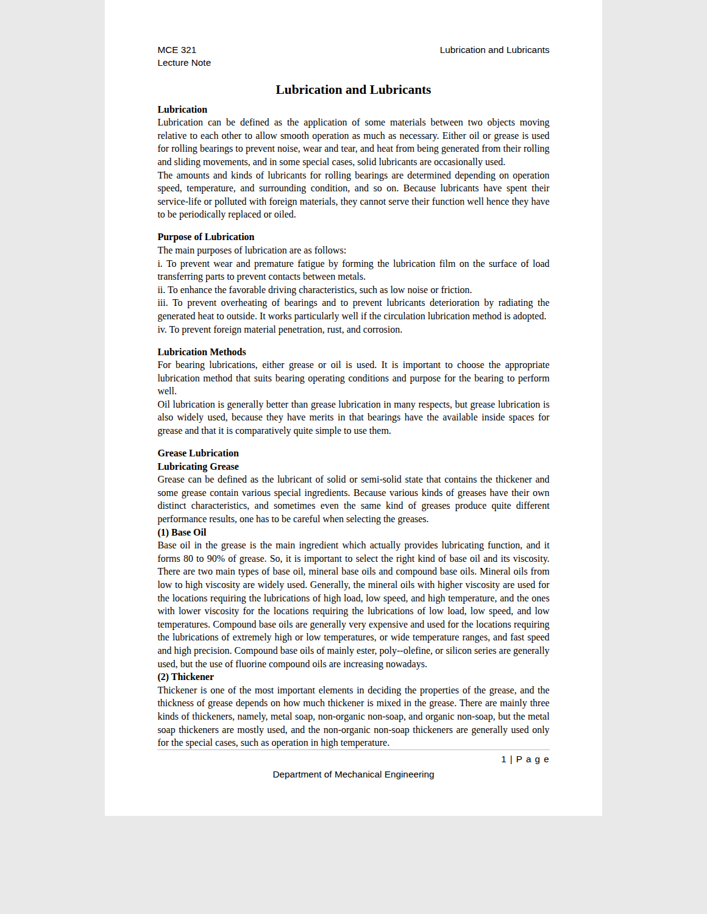MCE 321
Lecture Note
Lubrication and Lubricants
Lubrication and Lubricants
Lubrication
Lubrication can be defined as the application of some materials between two objects moving relative to each other to allow smooth operation as much as necessary. Either oil or grease is used for rolling bearings to prevent noise, wear and tear, and heat from being generated from their rolling and sliding movements, and in some special cases, solid lubricants are occasionally used.
The amounts and kinds of lubricants for rolling bearings are determined depending on operation speed, temperature, and surrounding condition, and so on. Because lubricants have spent their service-life or polluted with foreign materials, they cannot serve their function well hence they have to be periodically replaced or oiled.
Purpose of Lubrication
The main purposes of lubrication are as follows:
i. To prevent wear and premature fatigue by forming the lubrication film on the surface of load transferring parts to prevent contacts between metals.
ii. To enhance the favorable driving characteristics, such as low noise or friction.
iii. To prevent overheating of bearings and to prevent lubricants deterioration by radiating the generated heat to outside. It works particularly well if the circulation lubrication method is adopted.
iv. To prevent foreign material penetration, rust, and corrosion.
Lubrication Methods
For bearing lubrications, either grease or oil is used. It is important to choose the appropriate lubrication method that suits bearing operating conditions and purpose for the bearing to perform well.
Oil lubrication is generally better than grease lubrication in many respects, but grease lubrication is also widely used, because they have merits in that bearings have the available inside spaces for grease and that it is comparatively quite simple to use them.
Grease Lubrication
Lubricating Grease
Grease can be defined as the lubricant of solid or semi-solid state that contains the thickener and some grease contain various special ingredients. Because various kinds of greases have their own distinct characteristics, and sometimes even the same kind of greases produce quite different performance results, one has to be careful when selecting the greases.
(1) Base Oil
Base oil in the grease is the main ingredient which actually provides lubricating function, and it forms 80 to 90% of grease. So, it is important to select the right kind of base oil and its viscosity. There are two main types of base oil, mineral base oils and compound base oils. Mineral oils from low to high viscosity are widely used. Generally, the mineral oils with higher viscosity are used for the locations requiring the lubrications of high load, low speed, and high temperature, and the ones with lower viscosity for the locations requiring the lubrications of low load, low speed, and low temperatures. Compound base oils are generally very expensive and used for the locations requiring the lubrications of extremely high or low temperatures, or wide temperature ranges, and fast speed and high precision. Compound base oils of mainly ester, poly--olefine, or silicon series are generally used, but the use of fluorine compound oils are increasing nowadays.
(2) Thickener
Thickener is one of the most important elements in deciding the properties of the grease, and the thickness of grease depends on how much thickener is mixed in the grease. There are mainly three kinds of thickeners, namely, metal soap, non-organic non-soap, and organic non-soap, but the metal soap thickeners are mostly used, and the non-organic non-soap thickeners are generally used only for the special cases, such as operation in high temperature.
1 | P a g e
Department of Mechanical Engineering